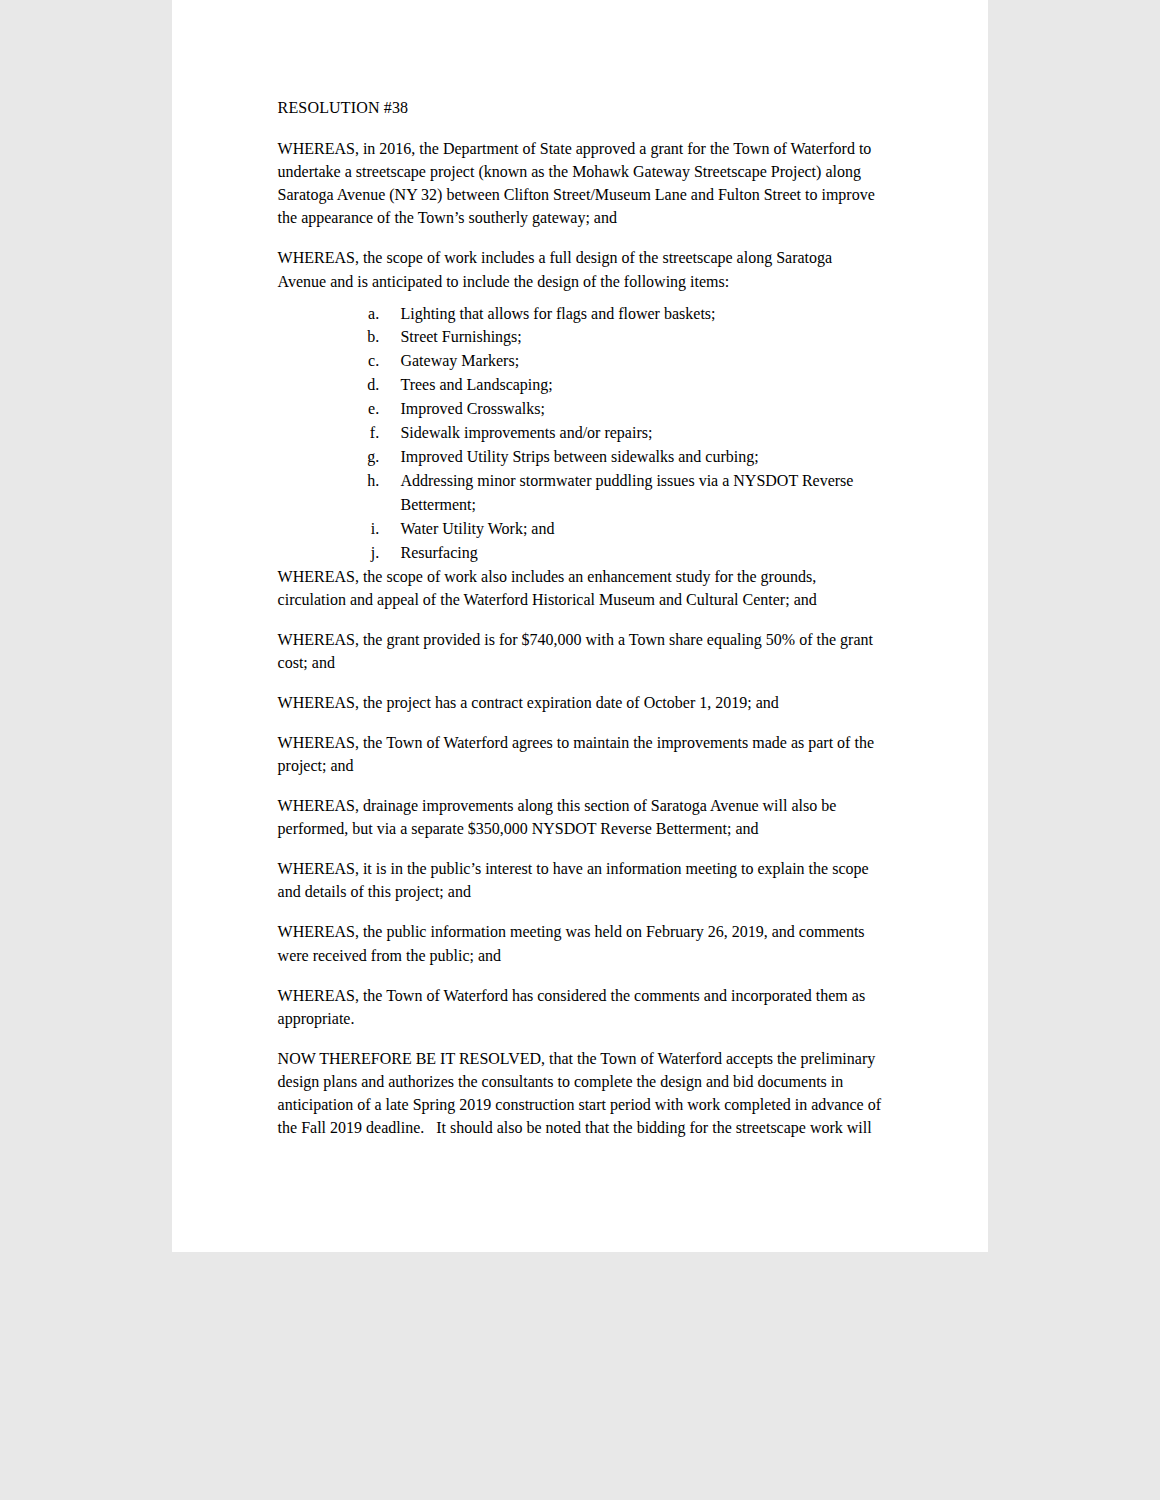RESOLUTION #38
WHEREAS, in 2016, the Department of State approved a grant for the Town of Waterford to undertake a streetscape project (known as the Mohawk Gateway Streetscape Project) along Saratoga Avenue (NY 32) between Clifton Street/Museum Lane and Fulton Street to improve the appearance of the Town’s southerly gateway; and
WHEREAS, the scope of work includes a full design of the streetscape along Saratoga Avenue and is anticipated to include the design of the following items:
Lighting that allows for flags and flower baskets;
Street Furnishings;
Gateway Markers;
Trees and Landscaping;
Improved Crosswalks;
Sidewalk improvements and/or repairs;
Improved Utility Strips between sidewalks and curbing;
Addressing minor stormwater puddling issues via a NYSDOT Reverse Betterment;
Water Utility Work; and
Resurfacing
WHEREAS, the scope of work also includes an enhancement study for the grounds, circulation and appeal of the Waterford Historical Museum and Cultural Center; and
WHEREAS, the grant provided is for $740,000 with a Town share equaling 50% of the grant cost; and
WHEREAS, the project has a contract expiration date of October 1, 2019; and
WHEREAS, the Town of Waterford agrees to maintain the improvements made as part of the project; and
WHEREAS, drainage improvements along this section of Saratoga Avenue will also be performed, but via a separate $350,000 NYSDOT Reverse Betterment; and
WHEREAS, it is in the public’s interest to have an information meeting to explain the scope and details of this project; and
WHEREAS, the public information meeting was held on February 26, 2019, and comments were received from the public; and
WHEREAS, the Town of Waterford has considered the comments and incorporated them as appropriate.
NOW THEREFORE BE IT RESOLVED, that the Town of Waterford accepts the preliminary design plans and authorizes the consultants to complete the design and bid documents in anticipation of a late Spring 2019 construction start period with work completed in advance of the Fall 2019 deadline. It should also be noted that the bidding for the streetscape work will